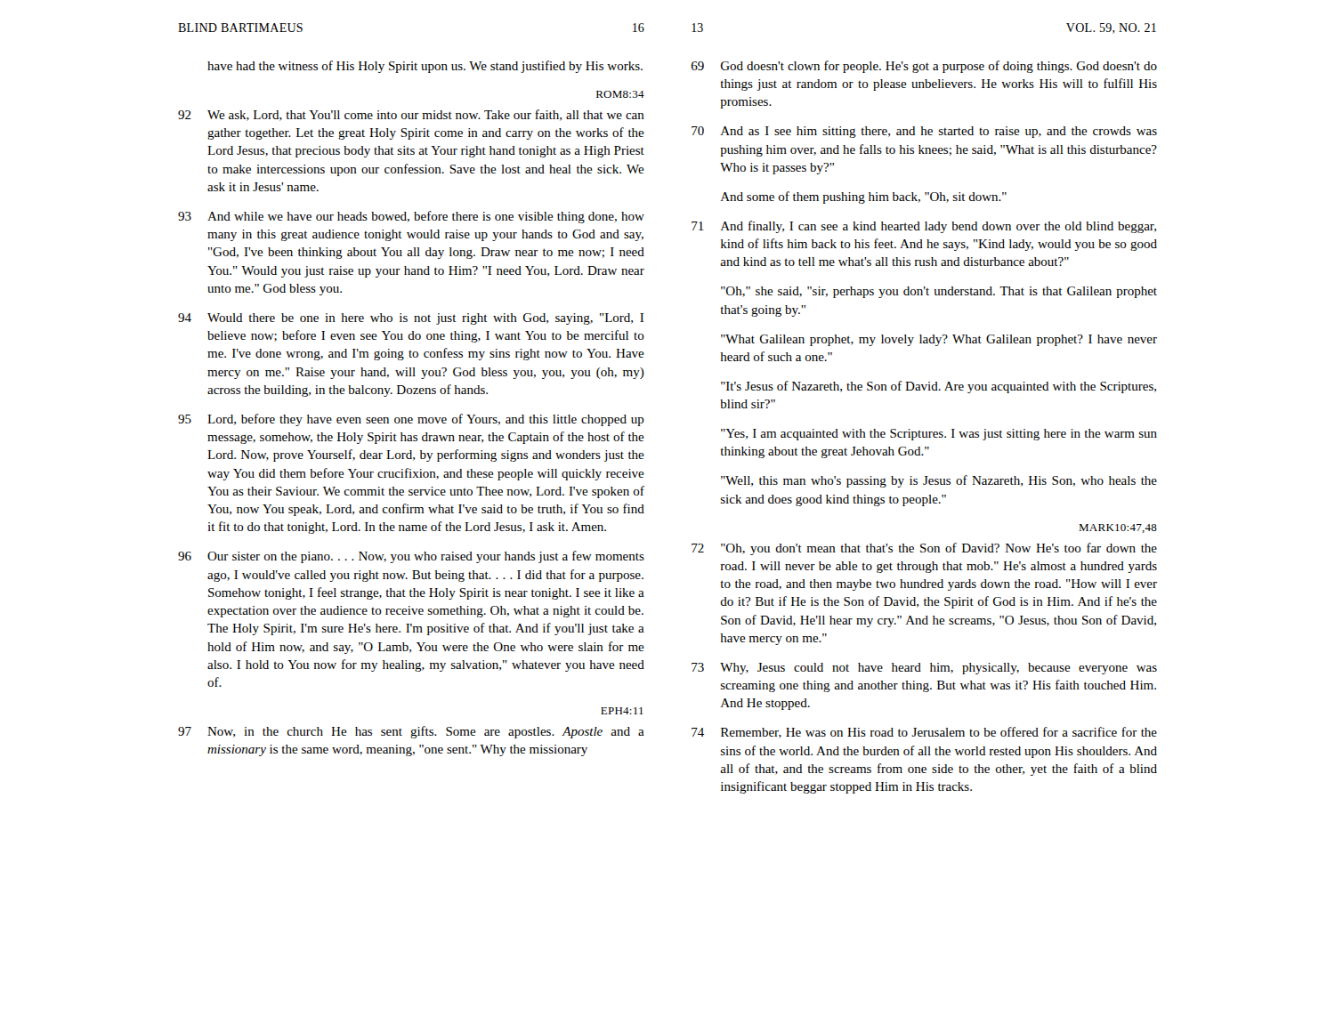BLIND BARTIMAEUS 16
have had the witness of His Holy Spirit upon us. We stand justified by His works.
ROM8:34
92 We ask, Lord, that You'll come into our midst now. Take our faith, all that we can gather together. Let the great Holy Spirit come in and carry on the works of the Lord Jesus, that precious body that sits at Your right hand tonight as a High Priest to make intercessions upon our confession. Save the lost and heal the sick. We ask it in Jesus' name.
93 And while we have our heads bowed, before there is one visible thing done, how many in this great audience tonight would raise up your hands to God and say, "God, I've been thinking about You all day long. Draw near to me now; I need You." Would you just raise up your hand to Him? "I need You, Lord. Draw near unto me." God bless you.
94 Would there be one in here who is not just right with God, saying, "Lord, I believe now; before I even see You do one thing, I want You to be merciful to me. I've done wrong, and I'm going to confess my sins right now to You. Have mercy on me." Raise your hand, will you? God bless you, you, you (oh, my) across the building, in the balcony. Dozens of hands.
95 Lord, before they have even seen one move of Yours, and this little chopped up message, somehow, the Holy Spirit has drawn near, the Captain of the host of the Lord. Now, prove Yourself, dear Lord, by performing signs and wonders just the way You did them before Your crucifixion, and these people will quickly receive You as their Saviour. We commit the service unto Thee now, Lord. I've spoken of You, now You speak, Lord, and confirm what I've said to be truth, if You so find it fit to do that tonight, Lord. In the name of the Lord Jesus, I ask it. Amen.
96 Our sister on the piano. . . . Now, you who raised your hands just a few moments ago, I would've called you right now. But being that. . . . I did that for a purpose. Somehow tonight, I feel strange, that the Holy Spirit is near tonight. I see it like a expectation over the audience to receive something. Oh, what a night it could be. The Holy Spirit, I'm sure He's here. I'm positive of that. And if you'll just take a hold of Him now, and say, "O Lamb, You were the One who were slain for me also. I hold to You now for my healing, my salvation," whatever you have need of.
EPH4:11
97 Now, in the church He has sent gifts. Some are apostles. Apostle and a missionary is the same word, meaning, "one sent." Why the missionary
13 VOL. 59, NO. 21
69 God doesn't clown for people. He's got a purpose of doing things. God doesn't do things just at random or to please unbelievers. He works His will to fulfill His promises.
70 And as I see him sitting there, and he started to raise up, and the crowds was pushing him over, and he falls to his knees; he said, "What is all this disturbance? Who is it passes by?"
And some of them pushing him back, "Oh, sit down."
71 And finally, I can see a kind hearted lady bend down over the old blind beggar, kind of lifts him back to his feet. And he says, "Kind lady, would you be so good and kind as to tell me what's all this rush and disturbance about?"
"Oh," she said, "sir, perhaps you don't understand. That is that Galilean prophet that's going by."
"What Galilean prophet, my lovely lady? What Galilean prophet? I have never heard of such a one."
"It's Jesus of Nazareth, the Son of David. Are you acquainted with the Scriptures, blind sir?"
"Yes, I am acquainted with the Scriptures. I was just sitting here in the warm sun thinking about the great Jehovah God."
"Well, this man who's passing by is Jesus of Nazareth, His Son, who heals the sick and does good kind things to people."
MARK10:47,48
72"Oh, you don't mean that that's the Son of David? Now He's too far down the road. I will never be able to get through that mob." He's almost a hundred yards to the road, and then maybe two hundred yards down the road. "How will I ever do it? But if He is the Son of David, the Spirit of God is in Him. And if he's the Son of David, He'll hear my cry." And he screams, "O Jesus, thou Son of David, have mercy on me."
73 Why, Jesus could not have heard him, physically, because everyone was screaming one thing and another thing. But what was it? His faith touched Him. And He stopped.
74 Remember, He was on His road to Jerusalem to be offered for a sacrifice for the sins of the world. And the burden of all the world rested upon His shoulders. And all of that, and the screams from one side to the other, yet the faith of a blind insignificant beggar stopped Him in His tracks.